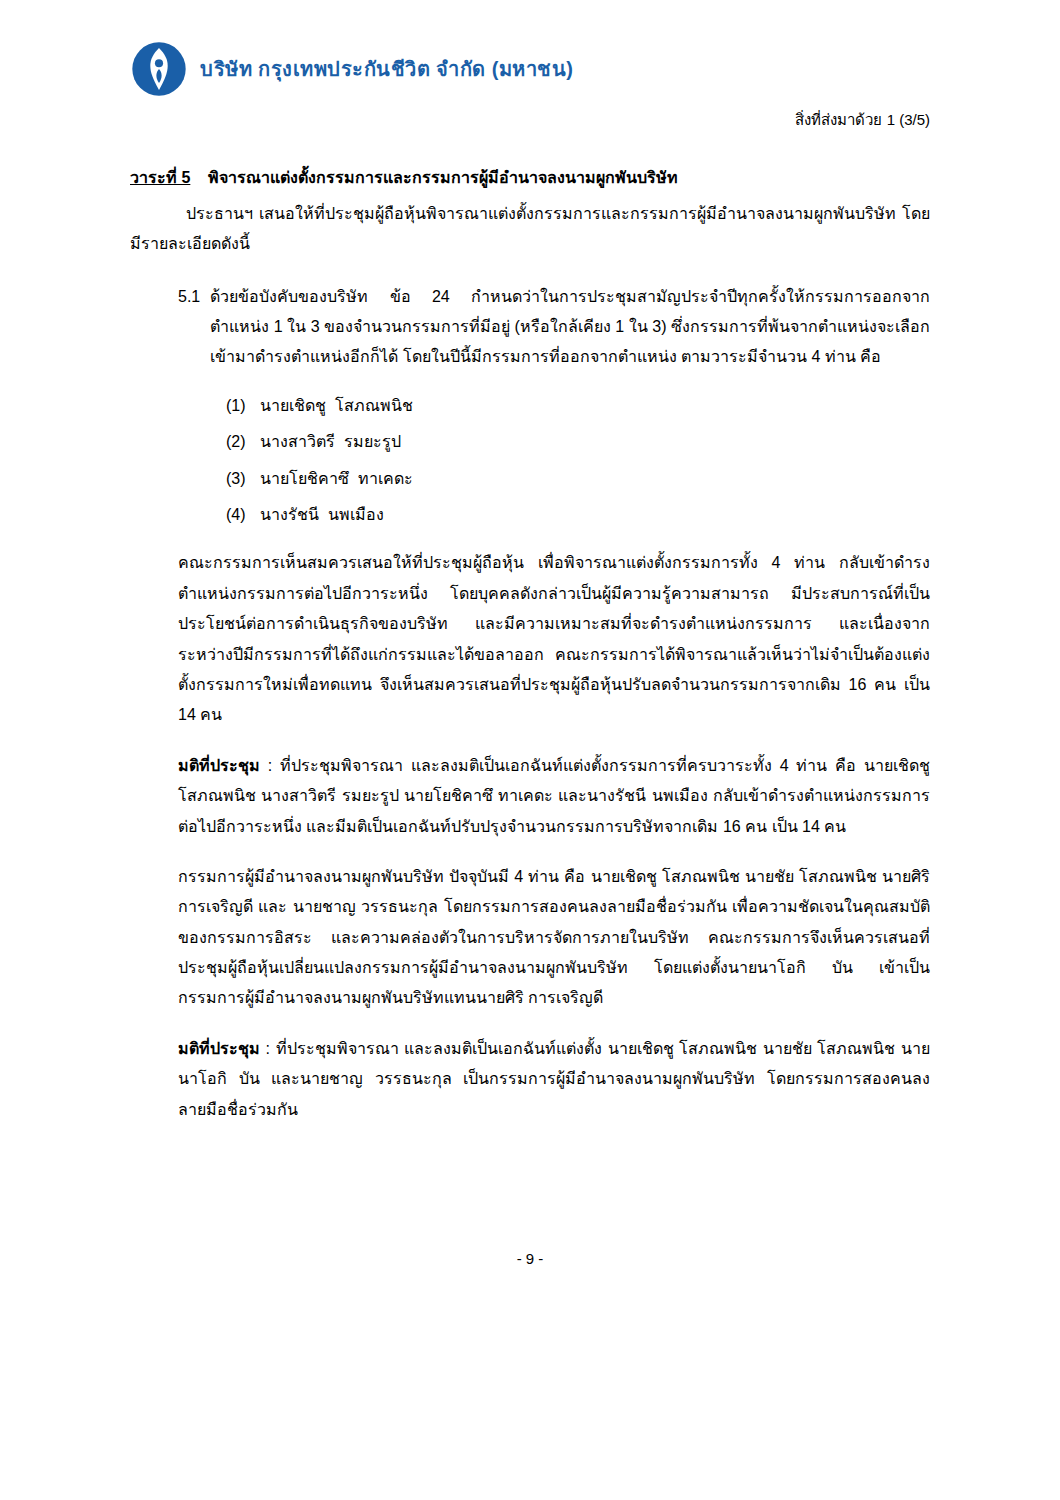บริษัท กรุงเทพประกันชีวิต จำกัด (มหาชน)
สิ่งที่ส่งมาด้วย 1 (3/5)
วาระที่ 5 พิจารณาแต่งตั้งกรรมการและกรรมการผู้มีอำนาจลงนามผูกพันบริษัท
ประธานฯ เสนอให้ที่ประชุมผู้ถือหุ้นพิจารณาแต่งตั้งกรรมการและกรรมการผู้มีอำนาจลงนามผูกพันบริษัท โดยมีรายละเอียดดังนี้
5.1
ด้วยข้อบังคับของบริษัท ข้อ 24 กำหนดว่าในการประชุมสามัญประจำปีทุกครั้งให้กรรมการออกจากตำแหน่ง 1 ใน 3 ของจำนวนกรรมการที่มีอยู่ (หรือใกล้เคียง 1 ใน 3) ซึ่งกรรมการที่พ้นจากตำแหน่งจะเลือกเข้ามาดำรงตำแหน่งอีกก็ได้ โดยในปีนี้มีกรรมการที่ออกจากตำแหน่ง ตามวาระมีจำนวน 4 ท่าน คือ
(1) นายเชิดชู โสภณพนิช
(2) นางสาวิตรี รมยะรูป
(3) นายโยชิคาซึ ทาเคดะ
(4) นางรัชนี นพเมือง
คณะกรรมการเห็นสมควรเสนอให้ที่ประชุมผู้ถือหุ้น เพื่อพิจารณาแต่งตั้งกรรมการทั้ง 4 ท่าน กลับเข้าดำรงตำแหน่งกรรมการต่อไปอีกวาระหนึ่ง โดยบุคคลดังกล่าวเป็นผู้มีความรู้ความสามารถ มีประสบการณ์ที่เป็นประโยชน์ต่อการดำเนินธุรกิจของบริษัท และมีความเหมาะสมที่จะดำรงตำแหน่งกรรมการ และเนื่องจากระหว่างปีมีกรรมการที่ได้ถึงแก่กรรมและได้ขอลาออก คณะกรรมการได้พิจารณาแล้วเห็นว่าไม่จำเป็นต้องแต่งตั้งกรรมการใหม่เพื่อทดแทน จึงเห็นสมควรเสนอที่ประชุมผู้ถือหุ้นปรับลดจำนวนกรรมการจากเดิม 16 คน เป็น 14 คน
มติที่ประชุม : ที่ประชุมพิจารณา และลงมติเป็นเอกฉันท์แต่งตั้งกรรมการที่ครบวาระทั้ง 4 ท่าน คือ นายเชิดชู โสภณพนิช นางสาวิตรี รมยะรูป นายโยชิคาซึ ทาเคดะ และนางรัชนี นพเมือง กลับเข้าดำรงตำแหน่งกรรมการต่อไปอีกวาระหนึ่ง และมีมติเป็นเอกฉันท์ปรับปรุงจำนวนกรรมการบริษัทจากเดิม 16 คน เป็น 14 คน
กรรมการผู้มีอำนาจลงนามผูกพันบริษัท ปัจจุบันมี 4 ท่าน คือ นายเชิดชู โสภณพนิช นายชัย โสภณพนิช นายศิริ การเจริญดี และ นายชาญ วรรธนะกุล โดยกรรมการสองคนลงลายมือชื่อร่วมกัน เพื่อความชัดเจนในคุณสมบัติของกรรมการอิสระ และความคล่องตัวในการบริหารจัดการภายในบริษัท คณะกรรมการจึงเห็นควรเสนอที่ประชุมผู้ถือหุ้นเปลี่ยนแปลงกรรมการผู้มีอำนาจลงนามผูกพันบริษัท โดยแต่งตั้งนายนาโอกิ บัน เข้าเป็นกรรมการผู้มีอำนาจลงนามผูกพันบริษัทแทนนายศิริ การเจริญดี
มติที่ประชุม : ที่ประชุมพิจารณา และลงมติเป็นเอกฉันท์แต่งตั้ง นายเชิดชู โสภณพนิช นายชัย โสภณพนิช นายนาโอกิ บัน และนายชาญ วรรธนะกุล เป็นกรรมการผู้มีอำนาจลงนามผูกพันบริษัท โดยกรรมการสองคนลงลายมือชื่อร่วมกัน
- 9 -